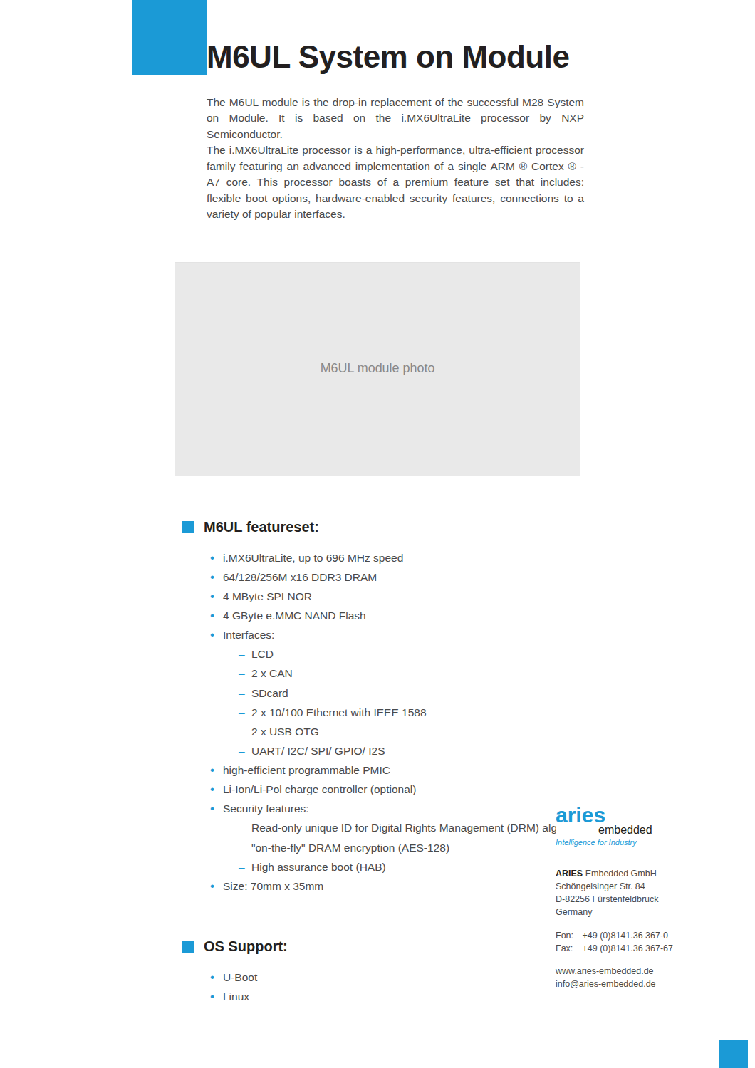M6UL System on Module
The M6UL module is the drop-in replacement of the successful M28 System on Module. It is based on the i.MX6UltraLite processor by NXP Semiconductor.
The i.MX6UltraLite processor is a high-performance, ultra-efficient processor family featuring an advanced implementation of a single ARM ® Cortex ® -A7 core. This processor boasts of a premium feature set that includes: flexible boot options, hardware-enabled security features, connections to a variety of popular interfaces.
M6UL featureset:
i.MX6UltraLite, up to 696 MHz speed
64/128/256M x16 DDR3 DRAM
4 MByte SPI NOR
4 GByte e.MMC NAND Flash
Interfaces:
LCD
2 x CAN
SDcard
2 x 10/100 Ethernet with IEEE 1588
2 x USB OTG
UART/ I2C/ SPI/ GPIO/ I2S
high-efficient programmable PMIC
Li-Ion/Li-Pol charge controller (optional)
Security features:
Read-only unique ID for Digital Rights Management (DRM) algorithms
"on-the-fly" DRAM encryption (AES-128)
High assurance boot (HAB)
Size: 70mm x 35mm
OS Support:
U-Boot
Linux
ARIES Embedded GmbH
Schöngeisinger Str. 84
D-82256 Fürstenfeldbruck
Germany
Fon: +49 (0)8141.36 367-0
Fax: +49 (0)8141.36 367-67
www.aries-embedded.de
info@aries-embedded.de